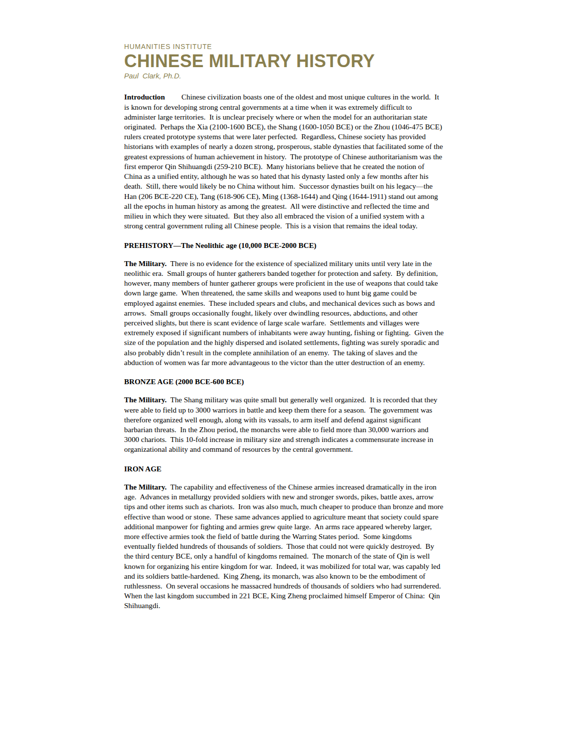HUMANITIES INSTITUTE
CHINESE MILITARY HISTORY
Paul Clark, Ph.D.
Introduction Chinese civilization boasts one of the oldest and most unique cultures in the world. It is known for developing strong central governments at a time when it was extremely difficult to administer large territories. It is unclear precisely where or when the model for an authoritarian state originated. Perhaps the Xia (2100-1600 BCE), the Shang (1600-1050 BCE) or the Zhou (1046-475 BCE) rulers created prototype systems that were later perfected. Regardless, Chinese society has provided historians with examples of nearly a dozen strong, prosperous, stable dynasties that facilitated some of the greatest expressions of human achievement in history. The prototype of Chinese authoritarianism was the first emperor Qin Shihuangdi (259-210 BCE). Many historians believe that he created the notion of China as a unified entity, although he was so hated that his dynasty lasted only a few months after his death. Still, there would likely be no China without him. Successor dynasties built on his legacy—the Han (206 BCE-220 CE), Tang (618-906 CE), Ming (1368-1644) and Qing (1644-1911) stand out among all the epochs in human history as among the greatest. All were distinctive and reflected the time and milieu in which they were situated. But they also all embraced the vision of a unified system with a strong central government ruling all Chinese people. This is a vision that remains the ideal today.
PREHISTORY—The Neolithic age (10,000 BCE-2000 BCE)
The Military. There is no evidence for the existence of specialized military units until very late in the neolithic era. Small groups of hunter gatherers banded together for protection and safety. By definition, however, many members of hunter gatherer groups were proficient in the use of weapons that could take down large game. When threatened, the same skills and weapons used to hunt big game could be employed against enemies. These included spears and clubs, and mechanical devices such as bows and arrows. Small groups occasionally fought, likely over dwindling resources, abductions, and other perceived slights, but there is scant evidence of large scale warfare. Settlements and villages were extremely exposed if significant numbers of inhabitants were away hunting, fishing or fighting. Given the size of the population and the highly dispersed and isolated settlements, fighting was surely sporadic and also probably didn’t result in the complete annihilation of an enemy. The taking of slaves and the abduction of women was far more advantageous to the victor than the utter destruction of an enemy.
BRONZE AGE (2000 BCE-600 BCE)
The Military. The Shang military was quite small but generally well organized. It is recorded that they were able to field up to 3000 warriors in battle and keep them there for a season. The government was therefore organized well enough, along with its vassals, to arm itself and defend against significant barbarian threats. In the Zhou period, the monarchs were able to field more than 30,000 warriors and 3000 chariots. This 10-fold increase in military size and strength indicates a commensurate increase in organizational ability and command of resources by the central government.
IRON AGE
The Military. The capability and effectiveness of the Chinese armies increased dramatically in the iron age. Advances in metallurgy provided soldiers with new and stronger swords, pikes, battle axes, arrow tips and other items such as chariots. Iron was also much, much cheaper to produce than bronze and more effective than wood or stone. These same advances applied to agriculture meant that society could spare additional manpower for fighting and armies grew quite large. An arms race appeared whereby larger, more effective armies took the field of battle during the Warring States period. Some kingdoms eventually fielded hundreds of thousands of soldiers. Those that could not were quickly destroyed. By the third century BCE, only a handful of kingdoms remained. The monarch of the state of Qin is well known for organizing his entire kingdom for war. Indeed, it was mobilized for total war, was capably led and its soldiers battle-hardened. King Zheng, its monarch, was also known to be the embodiment of ruthlessness. On several occasions he massacred hundreds of thousands of soldiers who had surrendered. When the last kingdom succumbed in 221 BCE, King Zheng proclaimed himself Emperor of China: Qin Shihuangdi.